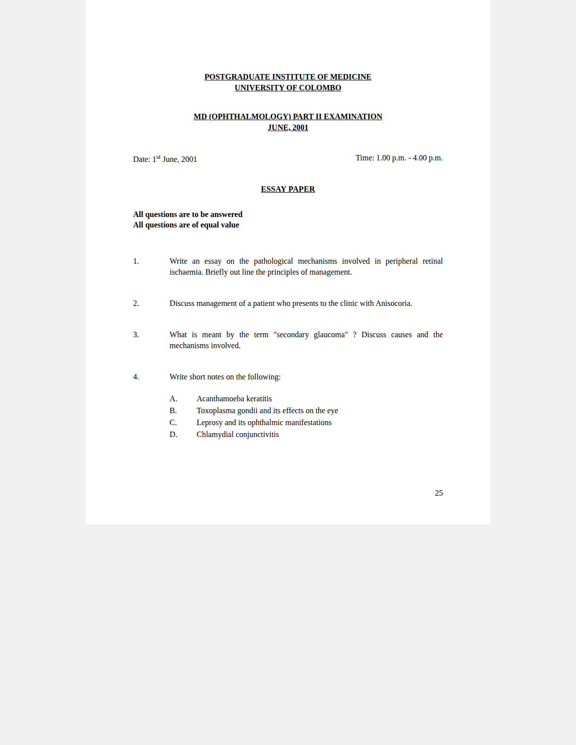POSTGRADUATE INSTITUTE OF MEDICINE
UNIVERSITY OF COLOMBO
MD (OPHTHALMOLOGY) PART II EXAMINATION
JUNE, 2001
Date: 1st June, 2001 Time: 1.00 p.m. - 4.00 p.m.
ESSAY PAPER
All questions are to be answered
All questions are of equal value
1. Write an essay on the pathological mechanisms involved in peripheral retinal ischaemia. Briefly out line the principles of management.
2. Discuss management of a patient who presents to the clinic with Anisocoria.
3. What is meant by the term "secondary glaucoma" ? Discuss causes and the mechanisms involved.
4. Write short notes on the following:
A. Acanthamoeba keratitis
B. Toxoplasma gondii and its effects on the eye
C. Leprosy and its ophthalmic manifestations
D. Chlamydial conjunctivitis
25